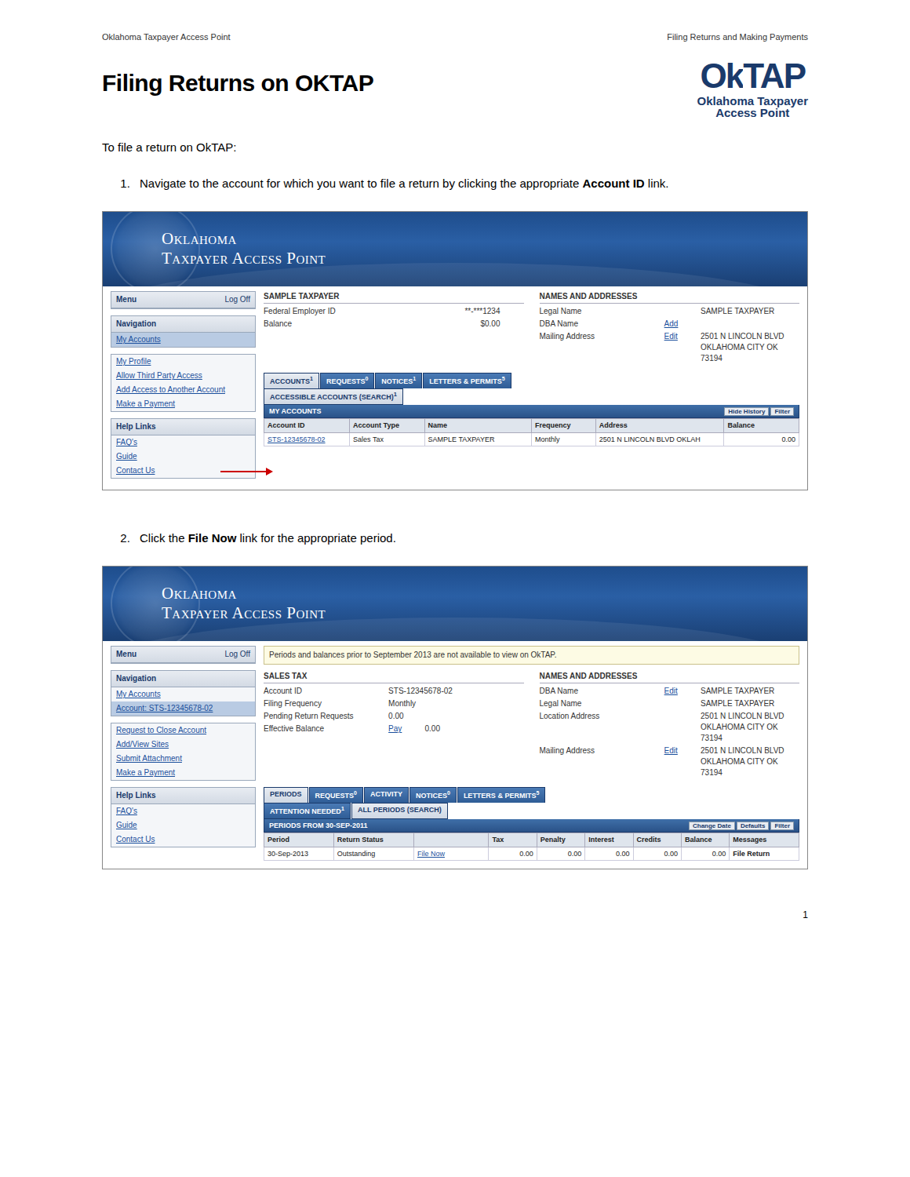Oklahoma Taxpayer Access Point Filing Returns and Making Payments
Filing Returns on OKTAP
Ok TAP
Oklahoma Taxpayer
Access Point
To file a return on OkTAP:
Navigate to the account for which you want to file a return by clicking the appropriate Account ID link.
Oklahoma
Taxpayer Access Point
Menu Log Off
Navigation
My Accounts
My Profile
Allow Third Party Access
Add Access to Another Account
Make a Payment
Help Links
FAQ's
Guide
Contact Us
Sample Taxpayer
Federal Employer ID**-***1234
Balance$0.00
Names and Addresses
Legal Name SAMPLE TAXPAYER
DBA Name Add
Mailing Address Edit 2501 N LINCOLN BLVD
OKLAHOMA CITY OK 73194
ACCOUNTS1
REQUESTS0
NOTICES1
LETTERS & PERMITS5
ACCESSIBLE ACCOUNTS (SEARCH)1
MY ACCOUNTS Hide History Filter
| Account ID | Account Type | Name | Frequency | Address | Balance |
| --- | --- | --- | --- | --- | --- |
| STS-12345678-02 | Sales Tax | SAMPLE TAXPAYER | Monthly | 2501 N LINCOLN BLVD OKLAH | 0.00 |
Click the File Now link for the appropriate period.
Oklahoma
Taxpayer Access Point
Menu Log Off
Navigation
My Accounts
Account: STS-12345678-02
Request to Close Account
Add/View Sites
Submit Attachment
Make a Payment
Help Links
FAQ's
Guide
Contact Us
Periods and balances prior to September 2013 are not available to view on OkTAP.
Sales Tax
Account ID STS-12345678-02
Filing Frequency Monthly
Pending Return Requests 0.00
Effective Balance Pay 0.00
Names and Addresses
DBA Name Edit SAMPLE TAXPAYER
Legal Name SAMPLE TAXPAYER
Location Address 2501 N LINCOLN BLVD OKLAHOMA CITY OK 73194
Mailing Address Edit 2501 N LINCOLN BLVD OKLAHOMA CITY OK 73194
PERIODS
REQUESTS0
ACTIVITY
NOTICES0
LETTERS & PERMITS5
ATTENTION NEEDED1
ALL PERIODS (SEARCH)
PERIODS FROM 30-SEP-2011 Change Date Defaults Filter
| Period | Return Status | | Tax | Penalty | Interest | Credits | Balance | Messages |
| --- | --- | --- | --- | --- | --- | --- | --- | --- |
| 30-Sep-2013 | Outstanding | File Now | 0.00 | 0.00 | 0.00 | 0.00 | 0.00 | File Return |
1